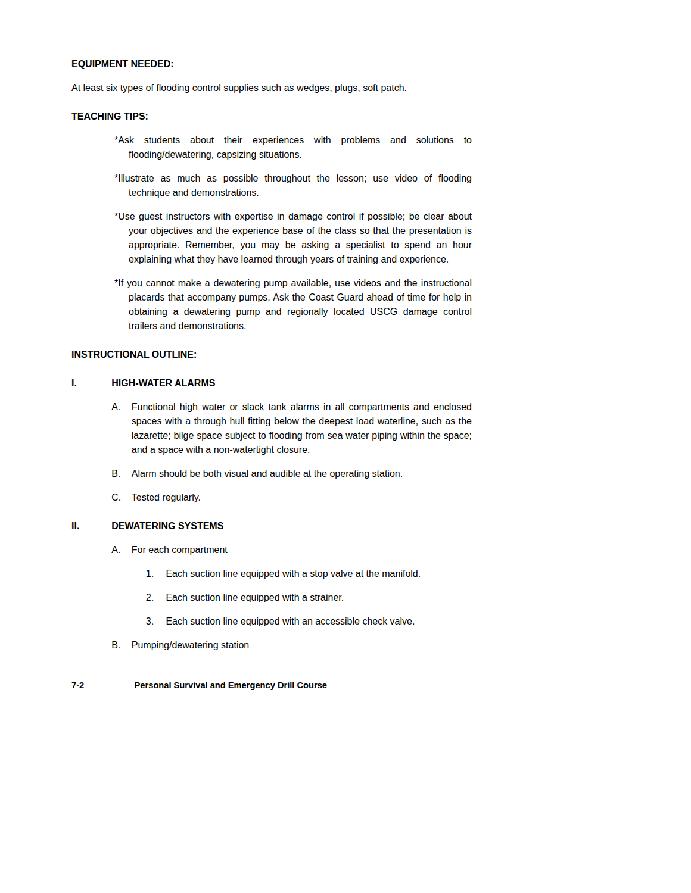EQUIPMENT NEEDED:
At least six types of flooding control supplies such as wedges, plugs, soft patch.
TEACHING TIPS:
*Ask students about their experiences with problems and solutions to flooding/dewatering, capsizing situations.
*Illustrate as much as possible throughout the lesson; use video of flooding technique and demonstrations.
*Use guest instructors with expertise in damage control if possible; be clear about your objectives and the experience base of the class so that the presentation is appropriate. Remember, you may be asking a specialist to spend an hour explaining what they have learned through years of training and experience.
*If you cannot make a dewatering pump available, use videos and the instructional placards that accompany pumps. Ask the Coast Guard ahead of time for help in obtaining a dewatering pump and regionally located USCG damage control trailers and demonstrations.
INSTRUCTIONAL OUTLINE:
I. HIGH-WATER ALARMS
A. Functional high water or slack tank alarms in all compartments and enclosed spaces with a through hull fitting below the deepest load waterline, such as the lazarette; bilge space subject to flooding from sea water piping within the space; and a space with a non-watertight closure.
B. Alarm should be both visual and audible at the operating station.
C. Tested regularly.
II. DEWATERING SYSTEMS
A. For each compartment
1. Each suction line equipped with a stop valve at the manifold.
2. Each suction line equipped with a strainer.
3. Each suction line equipped with an accessible check valve.
B. Pumping/dewatering station
7-2 Personal Survival and Emergency Drill Course